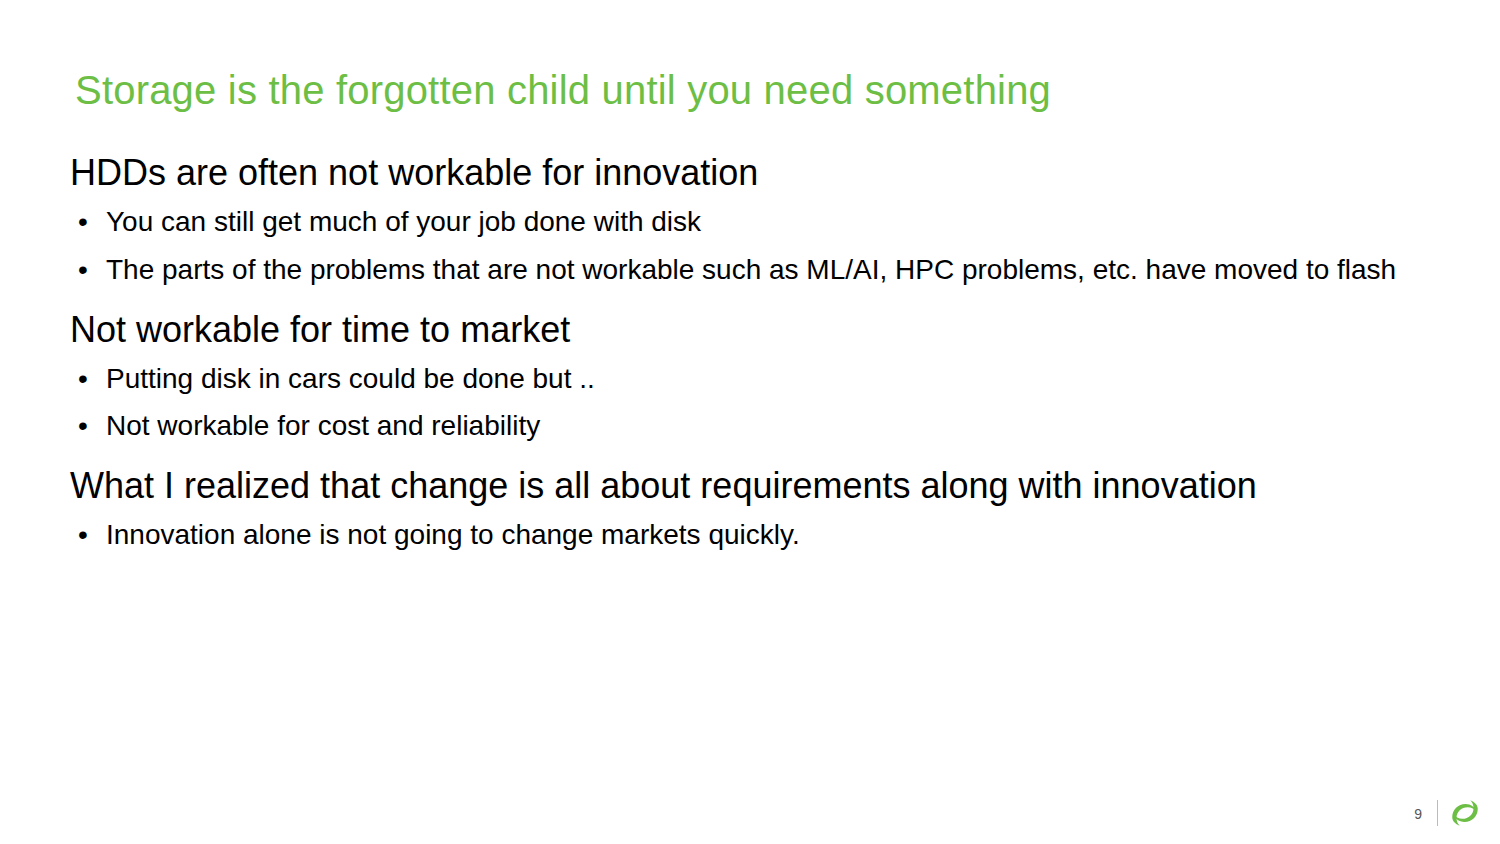Storage is the forgotten child until you need something
HDDs are often not workable for innovation
You can still get much of your job done with disk
The parts of the problems that are not workable such as ML/AI, HPC problems, etc. have moved to flash
Not workable for time to market
Putting disk in cars could be done but ..
Not workable for cost and reliability
What I realized that change is all about requirements along with innovation
Innovation alone is not going to change markets quickly.
9